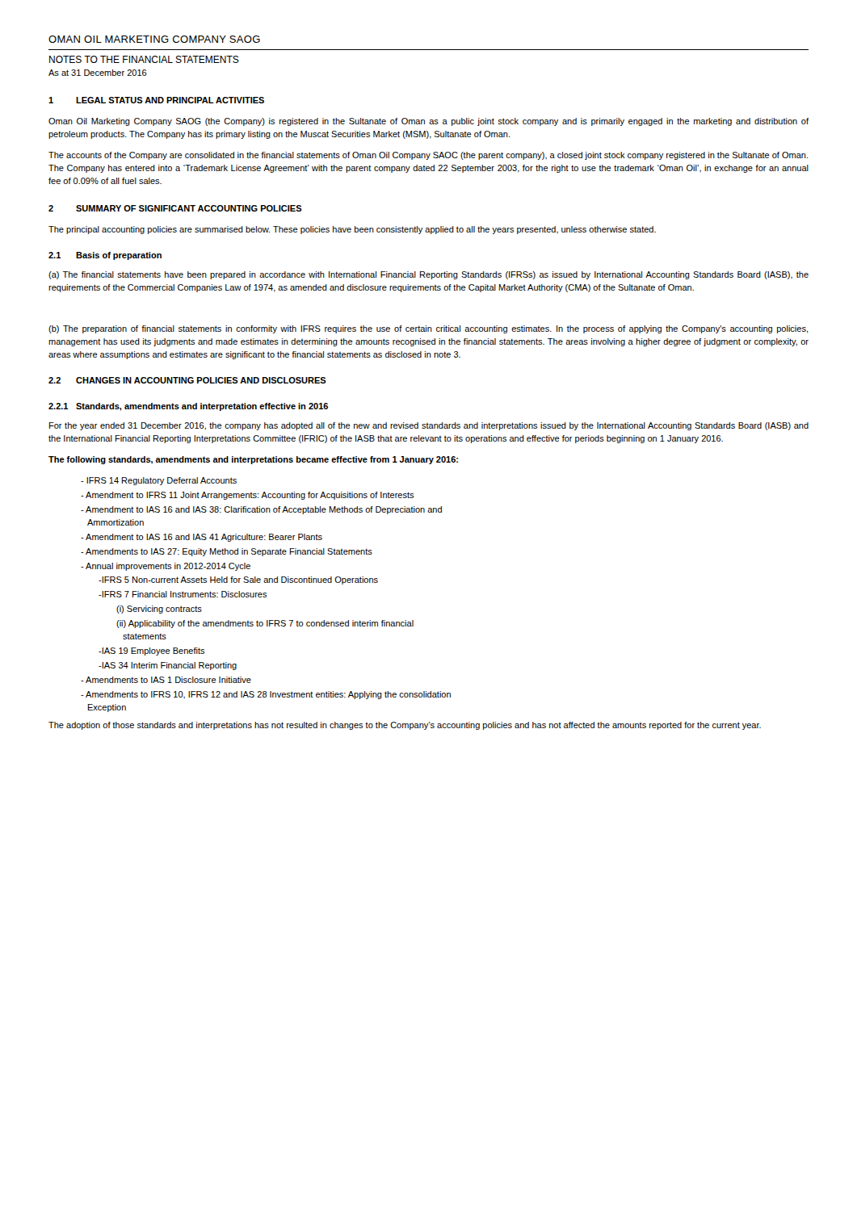OMAN OIL MARKETING COMPANY SAOG
NOTES TO THE FINANCIAL STATEMENTS
As at 31 December 2016
1 LEGAL STATUS AND PRINCIPAL ACTIVITIES
Oman Oil Marketing Company SAOG (the Company) is registered in the Sultanate of Oman as a public joint stock company and is primarily engaged in the marketing and distribution of petroleum products. The Company has its primary listing on the Muscat Securities Market (MSM), Sultanate of Oman.
The accounts of the Company are consolidated in the financial statements of Oman Oil Company SAOC (the parent company), a closed joint stock company registered in the Sultanate of Oman. The Company has entered into a ‘Trademark License Agreement’ with the parent company dated 22 September 2003, for the right to use the trademark ‘Oman Oil’, in exchange for an annual fee of 0.09% of all fuel sales.
2 SUMMARY OF SIGNIFICANT ACCOUNTING POLICIES
The principal accounting policies are summarised below. These policies have been consistently applied to all the years presented, unless otherwise stated.
2.1 Basis of preparation
(a) The financial statements have been prepared in accordance with International Financial Reporting Standards (IFRSs) as issued by International Accounting Standards Board (IASB), the requirements of the Commercial Companies Law of 1974, as amended and disclosure requirements of the Capital Market Authority (CMA) of the Sultanate of Oman.
(b) The preparation of financial statements in conformity with IFRS requires the use of certain critical accounting estimates. In the process of applying the Company's accounting policies, management has used its judgments and made estimates in determining the amounts recognised in the financial statements. The areas involving a higher degree of judgment or complexity, or areas where assumptions and estimates are significant to the financial statements as disclosed in note 3.
2.2 CHANGES IN ACCOUNTING POLICIES AND DISCLOSURES
2.2.1 Standards, amendments and interpretation effective in 2016
For the year ended 31 December 2016, the company has adopted all of the new and revised standards and interpretations issued by the International Accounting Standards Board (IASB) and the International Financial Reporting Interpretations Committee (IFRIC) of the IASB that are relevant to its operations and effective for periods beginning on 1 January 2016.
The following standards, amendments and interpretations became effective from 1 January 2016:
- IFRS 14 Regulatory Deferral Accounts
- Amendment to IFRS 11 Joint Arrangements: Accounting for Acquisitions of Interests
- Amendment to IAS 16 and IAS 38: Clarification of Acceptable Methods of Depreciation and
Ammortization
- Amendment to IAS 16 and IAS 41 Agriculture: Bearer Plants
- Amendments to IAS 27: Equity Method in Separate Financial Statements
- Annual improvements in 2012-2014 Cycle
-IFRS 5 Non-current Assets Held for Sale and Discontinued Operations
-IFRS 7 Financial Instruments: Disclosures
(i) Servicing contracts
(ii) Applicability of the amendments to IFRS 7 to condensed interim financial
statements
-IAS 19 Employee Benefits
-IAS 34 Interim Financial Reporting
- Amendments to IAS 1 Disclosure Initiative
- Amendments to IFRS 10, IFRS 12 and IAS 28 Investment entities: Applying the consolidation
Exception
The adoption of those standards and interpretations has not resulted in changes to the Company’s accounting policies and has not affected the amounts reported for the current year.